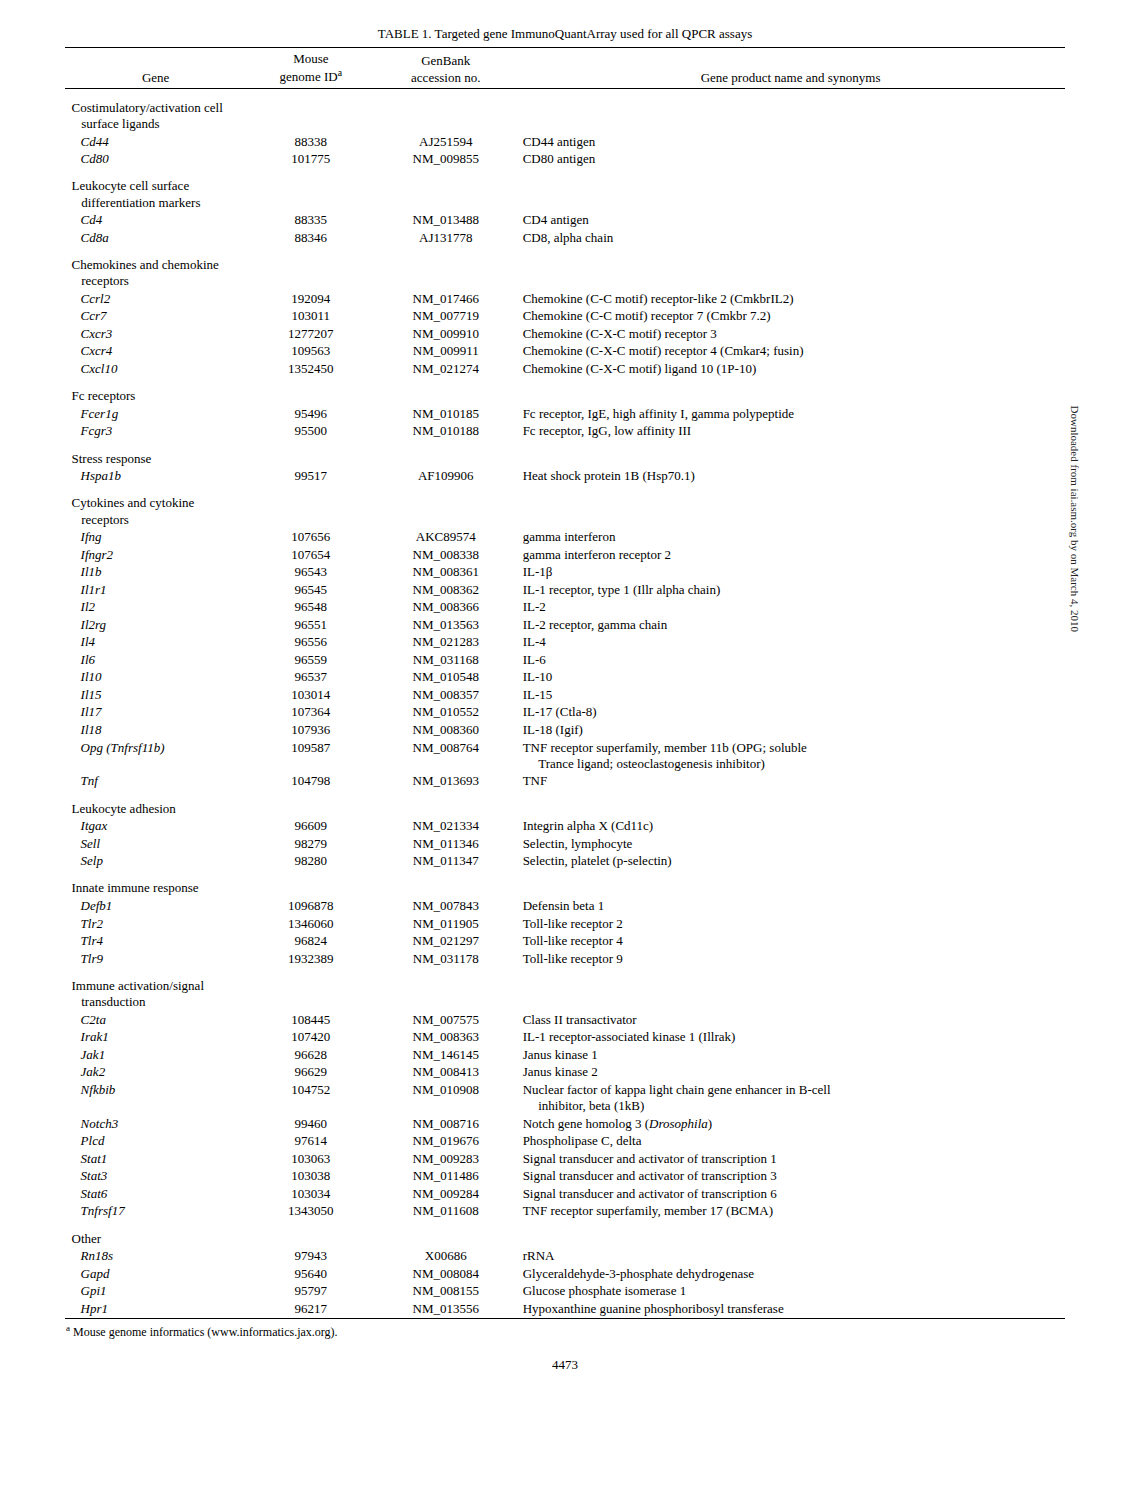Downloaded from iai.asm.org by on March 4, 2010
TABLE 1. Targeted gene ImmunoQuantArray used for all QPCR assays
| Gene | Mouse genome ID a | GenBank accession no. | Gene product name and synonyms |
| --- | --- | --- | --- |
| Costimulatory/activation cell surface ligands |
| Cd44 | 88338 | AJ251594 | CD44 antigen |
| Cd80 | 101775 | NM_009855 | CD80 antigen |
| Leukocyte cell surface differentiation markers |
| Cd4 | 88335 | NM_013488 | CD4 antigen |
| Cd8a | 88346 | AJ131778 | CD8, alpha chain |
| Chemokines and chemokine receptors |
| Ccrl2 | 192094 | NM_017466 | Chemokine (C-C motif) receptor-like 2 (CmkbrIL2) |
| Ccr7 | 103011 | NM_007719 | Chemokine (C-C motif) receptor 7 (Cmkbr 7.2) |
| Cxcr3 | 1277207 | NM_009910 | Chemokine (C-X-C motif) receptor 3 |
| Cxcr4 | 109563 | NM_009911 | Chemokine (C-X-C motif) receptor 4 (Cmkar4; fusin) |
| Cxcl10 | 1352450 | NM_021274 | Chemokine (C-X-C motif) ligand 10 (1P-10) |
| Fc receptors |
| Fcer1g | 95496 | NM_010185 | Fc receptor, IgE, high affinity I, gamma polypeptide |
| Fcgr3 | 95500 | NM_010188 | Fc receptor, IgG, low affinity III |
| Stress response |
| Hspa1b | 99517 | AF109906 | Heat shock protein 1B (Hsp70.1) |
| Cytokines and cytokine receptors |
| Ifng | 107656 | AKC89574 | gamma interferon |
| Ifngr2 | 107654 | NM_008338 | gamma interferon receptor 2 |
| Il1b | 96543 | NM_008361 | IL-1β |
| Il1r1 | 96545 | NM_008362 | IL-1 receptor, type 1 (Illr alpha chain) |
| Il2 | 96548 | NM_008366 | IL-2 |
| Il2rg | 96551 | NM_013563 | IL-2 receptor, gamma chain |
| Il4 | 96556 | NM_021283 | IL-4 |
| Il6 | 96559 | NM_031168 | IL-6 |
| Il10 | 96537 | NM_010548 | IL-10 |
| Il15 | 103014 | NM_008357 | IL-15 |
| Il17 | 107364 | NM_010552 | IL-17 (Ctla-8) |
| Il18 | 107936 | NM_008360 | IL-18 (Igif) |
| Opg (Tnfrsf11b) | 109587 | NM_008764 | TNF receptor superfamily, member 11b (OPG; soluble Trance ligand; osteoclastogenesis inhibitor) |
| Tnf | 104798 | NM_013693 | TNF |
| Leukocyte adhesion |
| Itgax | 96609 | NM_021334 | Integrin alpha X (Cd11c) |
| Sell | 98279 | NM_011346 | Selectin, lymphocyte |
| Selp | 98280 | NM_011347 | Selectin, platelet (p-selectin) |
| Innate immune response |
| Defb1 | 1096878 | NM_007843 | Defensin beta 1 |
| Tlr2 | 1346060 | NM_011905 | Toll-like receptor 2 |
| Tlr4 | 96824 | NM_021297 | Toll-like receptor 4 |
| Tlr9 | 1932389 | NM_031178 | Toll-like receptor 9 |
| Immune activation/signal transduction |
| C2ta | 108445 | NM_007575 | Class II transactivator |
| Irak1 | 107420 | NM_008363 | IL-1 receptor-associated kinase 1 (Illrak) |
| Jak1 | 96628 | NM_146145 | Janus kinase 1 |
| Jak2 | 96629 | NM_008413 | Janus kinase 2 |
| Nfkbib | 104752 | NM_010908 | Nuclear factor of kappa light chain gene enhancer in B-cell inhibitor, beta (1kB) |
| Notch3 | 99460 | NM_008716 | Notch gene homolog 3 ( Drosophila ) |
| Plcd | 97614 | NM_019676 | Phospholipase C, delta |
| Stat1 | 103063 | NM_009283 | Signal transducer and activator of transcription 1 |
| Stat3 | 103038 | NM_011486 | Signal transducer and activator of transcription 3 |
| Stat6 | 103034 | NM_009284 | Signal transducer and activator of transcription 6 |
| Tnfrsf17 | 1343050 | NM_011608 | TNF receptor superfamily, member 17 (BCMA) |
| Other |
| Rn18s | 97943 | X00686 | rRNA |
| Gapd | 95640 | NM_008084 | Glyceraldehyde-3-phosphate dehydrogenase |
| Gpi1 | 95797 | NM_008155 | Glucose phosphate isomerase 1 |
| Hpr1 | 96217 | NM_013556 | Hypoxanthine guanine phosphoribosyl transferase |
| a Mouse genome informatics (www.informatics.jax.org). |
4473